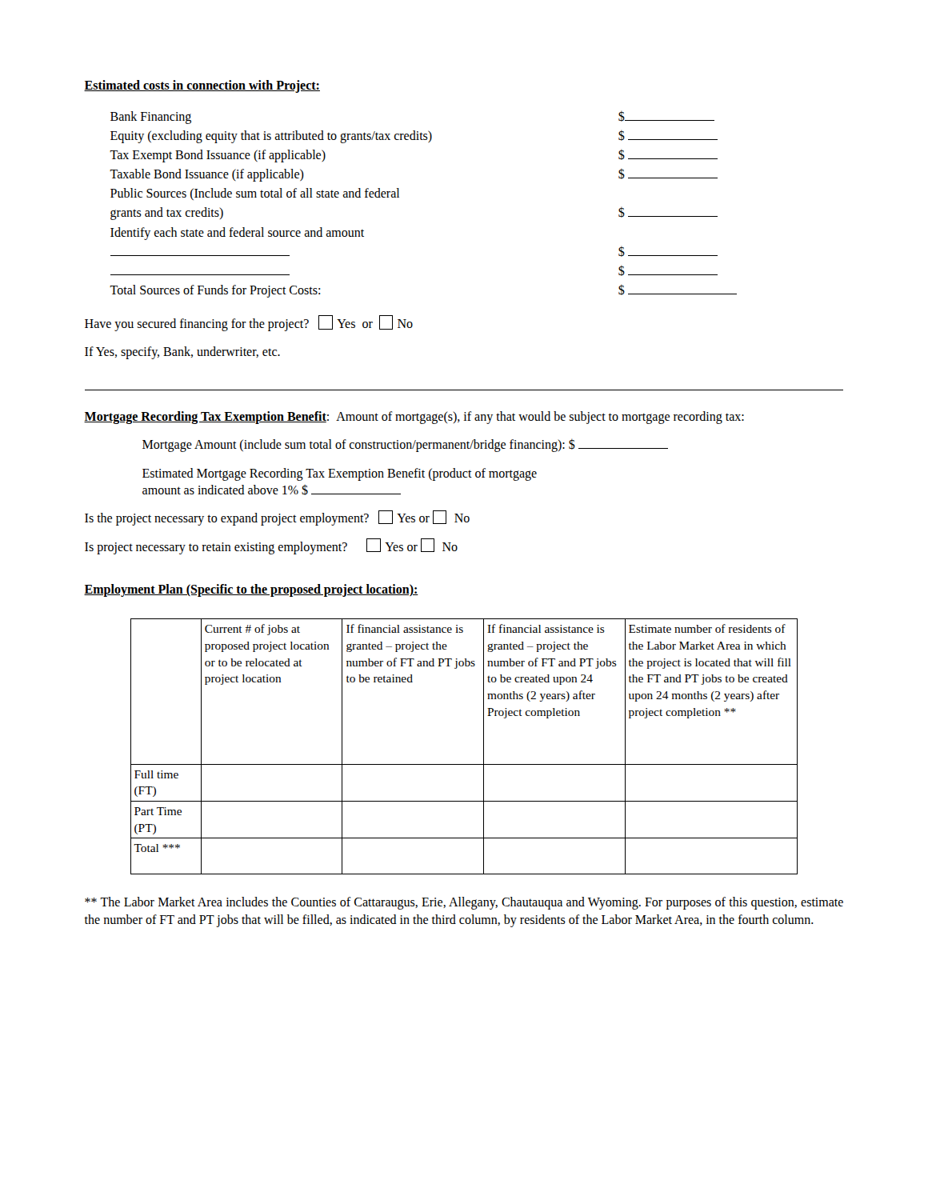Estimated costs in connection with Project:
| Bank Financing | $ |
| Equity (excluding equity that is attributed to grants/tax credits) | $ |
| Tax Exempt Bond Issuance (if applicable) | $ |
| Taxable Bond Issuance (if applicable) | $ |
| Public Sources (Include sum total of all state and federal | |
| grants and tax credits) | $ |
| Identify each state and federal source and amount | |
| | $ |
| | $ |
| Total Sources of Funds for Project Costs: | $ |
Have you secured financing for the project? Yes or No
If Yes, specify, Bank, underwriter, etc.
Mortgage Recording Tax Exemption Benefit: Amount of mortgage(s), if any that would be subject to mortgage recording tax:
Mortgage Amount (include sum total of construction/permanent/bridge financing): $
Estimated Mortgage Recording Tax Exemption Benefit (product of mortgage
amount as indicated above 1% $
Is the project necessary to expand project employment? Yes or No
Is project necessary to retain existing employment? Yes or No
Employment Plan (Specific to the proposed project location):
| | Current # of jobs at proposed project location or to be relocated at project location | If financial assistance is granted – project the number of FT and PT jobs to be retained | If financial assistance is granted – project the number of FT and PT jobs to be created upon 24 months (2 years) after Project completion | Estimate number of residents of the Labor Market Area in which the project is located that will fill the FT and PT jobs to be created upon 24 months (2 years) after project completion ** |
| --- | --- | --- | --- | --- |
| Full time (FT) | | | | |
| Part Time (PT) | | | | |
| Total *** | | | | |
** The Labor Market Area includes the Counties of Cattaraugus, Erie, Allegany, Chautauqua and Wyoming. For purposes of this question, estimate the number of FT and PT jobs that will be filled, as indicated in the third column, by residents of the Labor Market Area, in the fourth column.